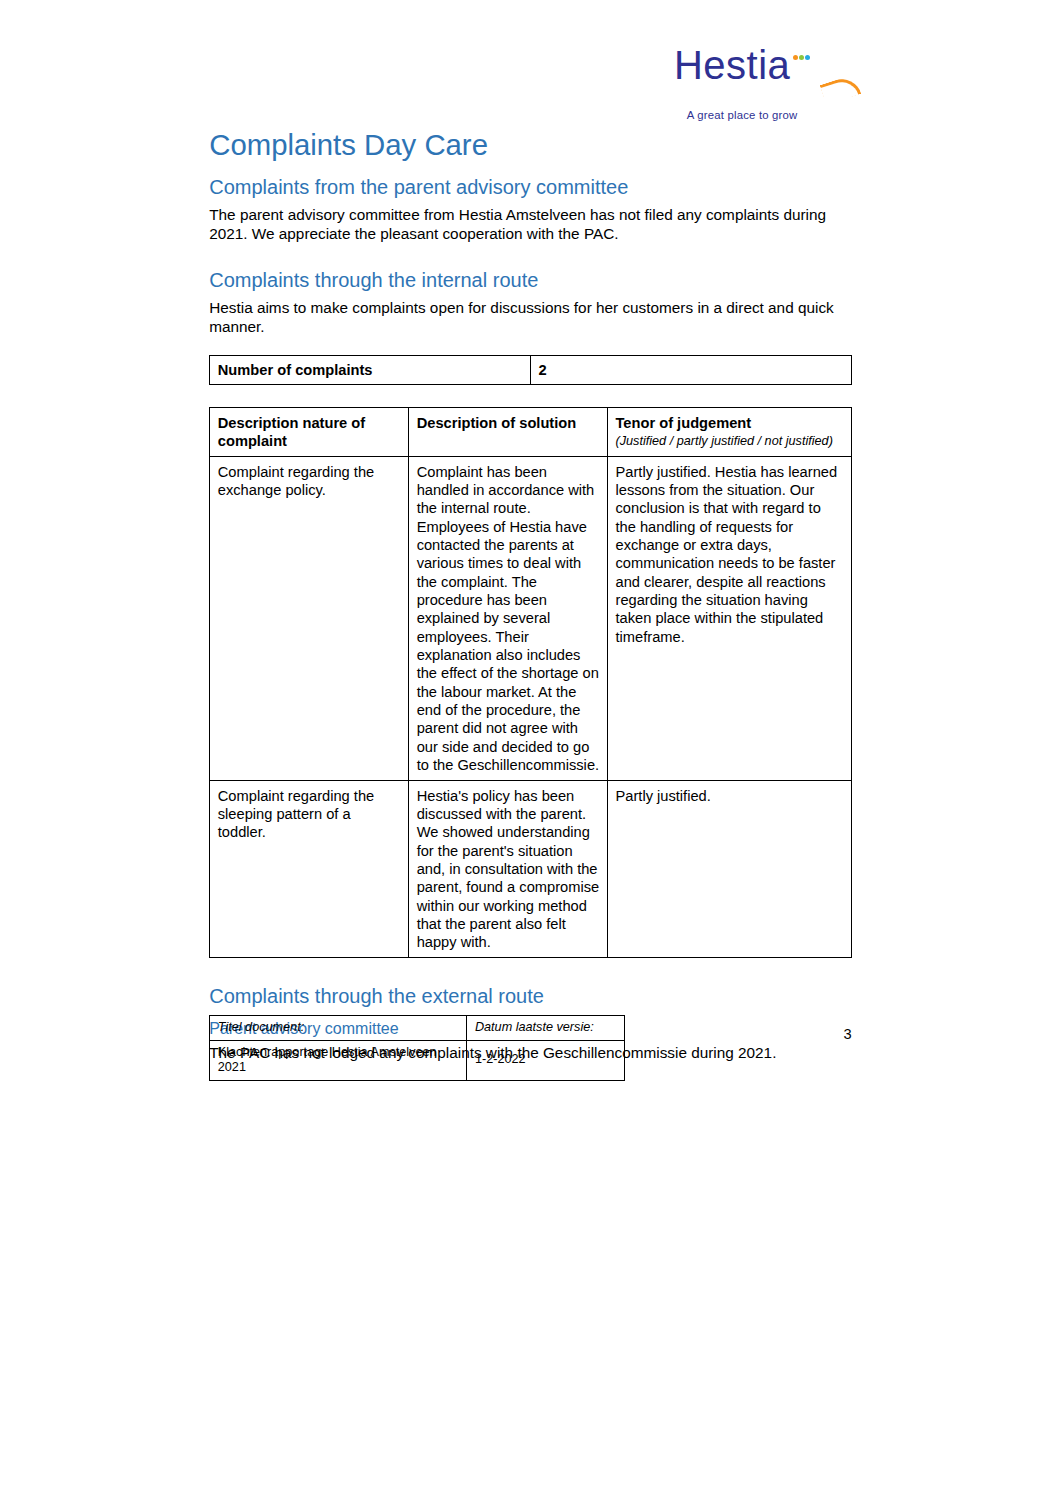Hestia
A great place to grow
Complaints Day Care
Complaints from the parent advisory committee
The parent advisory committee from Hestia Amstelveen has not filed any complaints during 2021. We appreciate the pleasant cooperation with the PAC.
Complaints through the internal route
Hestia aims to make complaints open for discussions for her customers in a direct and quick manner.
| Number of complaints | 2 |
| Description nature of complaint | Description of solution | Tenor of judgement (Justified / partly justified / not justified) |
| --- | --- | --- |
| Complaint regarding the exchange policy. | Complaint has been handled in accordance with the internal route. Employees of Hestia have contacted the parents at various times to deal with the complaint. The procedure has been explained by several employees. Their explanation also includes the effect of the shortage on the labour market. At the end of the procedure, the parent did not agree with our side and decided to go to the Geschillencommissie. | Partly justified. Hestia has learned lessons from the situation. Our conclusion is that with regard to the handling of requests for exchange or extra days, communication needs to be faster and clearer, despite all reactions regarding the situation having taken place within the stipulated timeframe. |
| Complaint regarding the sleeping pattern of a toddler. | Hestia's policy has been discussed with the parent. We showed understanding for the parent's situation and, in consultation with the parent, found a compromise within our working method that the parent also felt happy with. | Partly justified. |
Complaints through the external route
Parent advisory committee
The PAC has not lodged any complaints with the Geschillencommissie during 2021.
3
| Titel document: | Datum laatste versie: |
| Klachtenrapportage Hestia Amstelveen 2021 | 1-2-2022 |